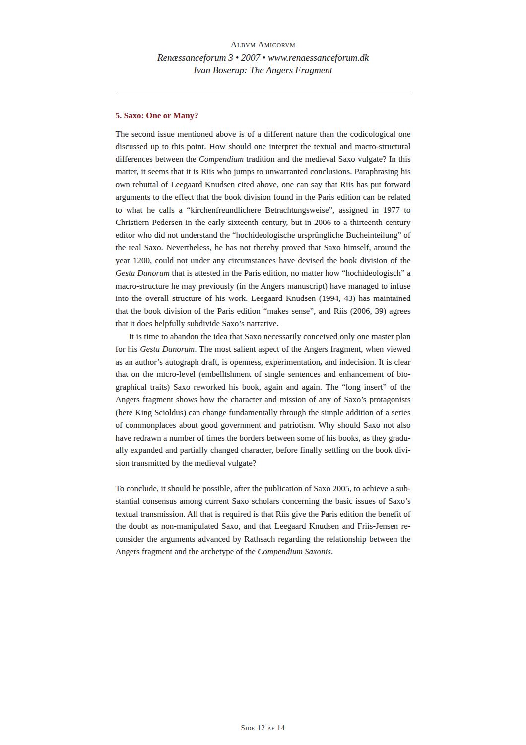Albvm Amicorvm
Renæssanceforum 3 • 2007 • www.renaessanceforum.dk
Ivan Boserup: The Angers Fragment
5. Saxo: One or Many?
The second issue mentioned above is of a different nature than the codicological one discussed up to this point. How should one interpret the textual and macro-structural differences between the Compendium tradition and the medieval Saxo vulgate? In this matter, it seems that it is Riis who jumps to unwarranted conclusions. Paraphrasing his own rebuttal of Leegaard Knudsen cited above, one can say that Riis has put forward arguments to the effect that the book division found in the Paris edition can be related to what he calls a “kirchenfreundlichere Betrachtungsweise”, assigned in 1977 to Christiern Pedersen in the early sixteenth century, but in 2006 to a thirteenth century editor who did not understand the “hochideologische ursprüngliche Bucheinteilung” of the real Saxo. Nevertheless, he has not thereby proved that Saxo himself, around the year 1200, could not under any circumstances have devised the book division of the Gesta Danorum that is attested in the Paris edition, no matter how “hochideologisch” a macro-structure he may previously (in the Angers manuscript) have managed to infuse into the overall structure of his work. Leegaard Knudsen (1994, 43) has maintained that the book division of the Paris edition “makes sense”, and Riis (2006, 39) agrees that it does helpfully subdivide Saxo’s narrative.
It is time to abandon the idea that Saxo necessarily conceived only one master plan for his Gesta Danorum. The most salient aspect of the Angers fragment, when viewed as an author’s autograph draft, is openness, experimentation, and indecision. It is clear that on the micro-level (embellishment of single sentences and enhancement of biographical traits) Saxo reworked his book, again and again. The “long insert” of the Angers fragment shows how the character and mission of any of Saxo’s protagonists (here King Scioldus) can change fundamentally through the simple addition of a series of commonplaces about good government and patriotism. Why should Saxo not also have redrawn a number of times the borders between some of his books, as they gradually expanded and partially changed character, before finally settling on the book division transmitted by the medieval vulgate?
To conclude, it should be possible, after the publication of Saxo 2005, to achieve a substantial consensus among current Saxo scholars concerning the basic issues of Saxo’s textual transmission. All that is required is that Riis give the Paris edition the benefit of the doubt as non-manipulated Saxo, and that Leegaard Knudsen and Friis-Jensen reconsider the arguments advanced by Rathsach regarding the relationship between the Angers fragment and the archetype of the Compendium Saxonis.
Side 12 af 14